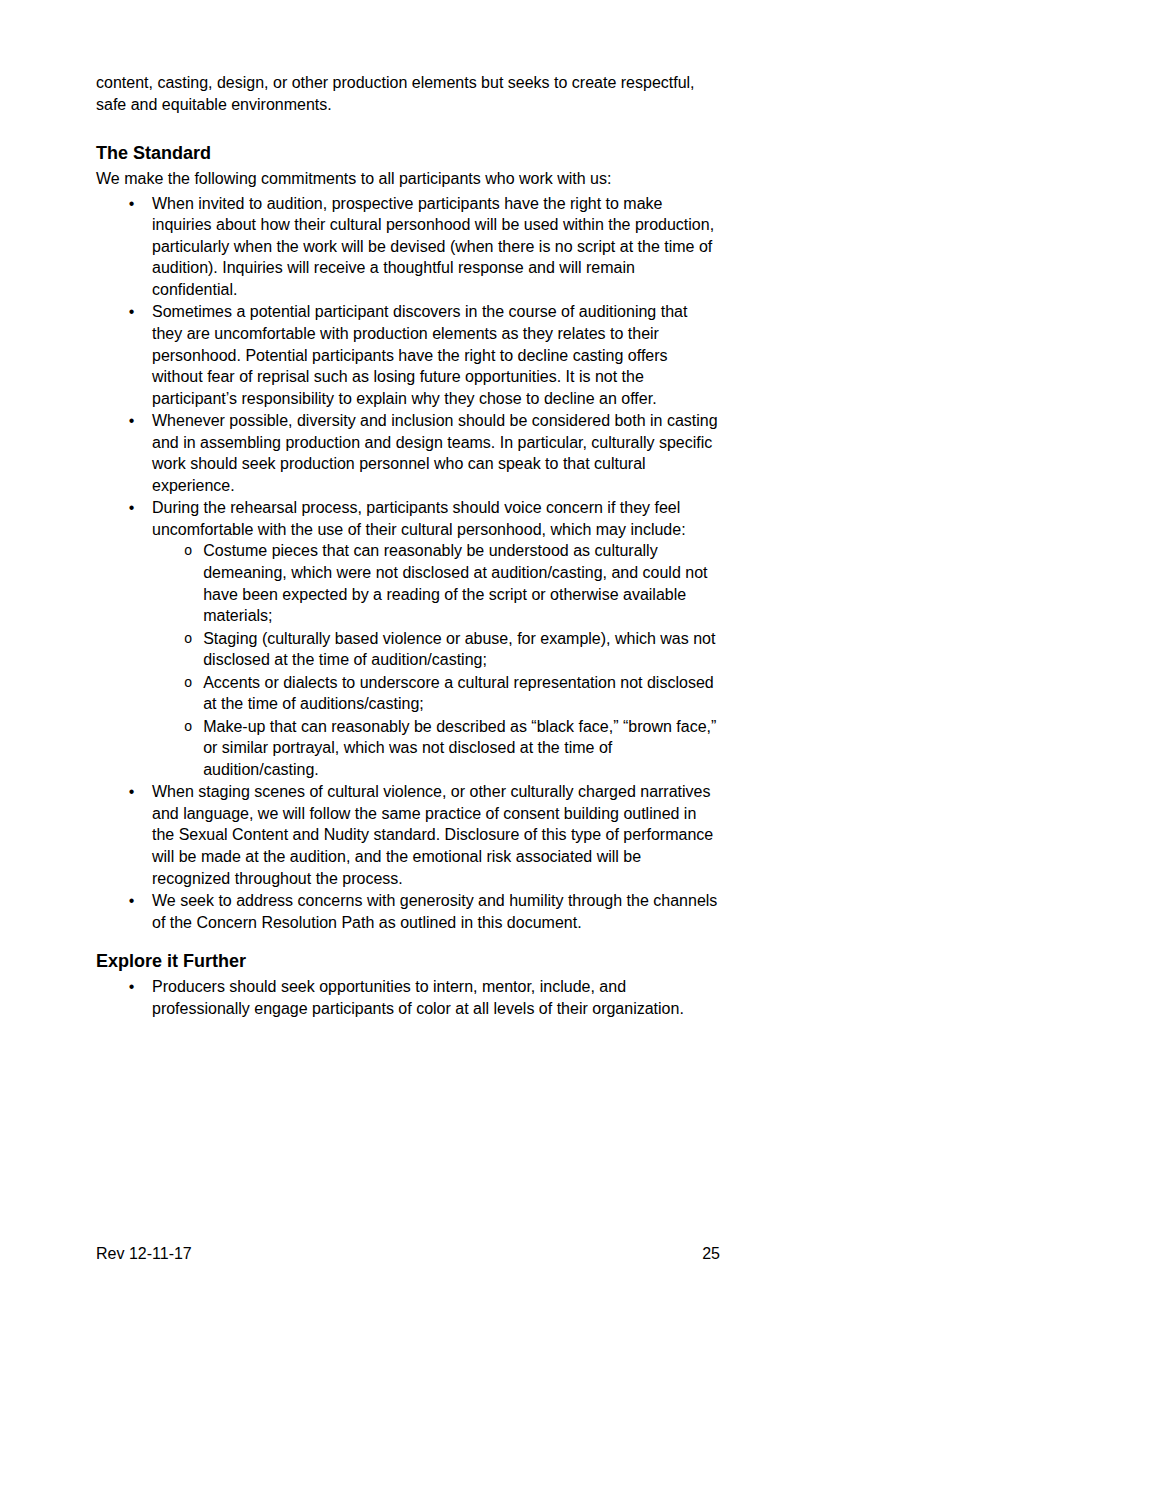content, casting, design, or other production elements but seeks to create respectful, safe and equitable environments.
The Standard
We make the following commitments to all participants who work with us:
When invited to audition, prospective participants have the right to make inquiries about how their cultural personhood will be used within the production, particularly when the work will be devised (when there is no script at the time of audition). Inquiries will receive a thoughtful response and will remain confidential.
Sometimes a potential participant discovers in the course of auditioning that they are uncomfortable with production elements as they relates to their personhood. Potential participants have the right to decline casting offers without fear of reprisal such as losing future opportunities. It is not the participant’s responsibility to explain why they chose to decline an offer.
Whenever possible, diversity and inclusion should be considered both in casting and in assembling production and design teams. In particular, culturally specific work should seek production personnel who can speak to that cultural experience.
During the rehearsal process, participants should voice concern if they feel uncomfortable with the use of their cultural personhood, which may include:
Costume pieces that can reasonably be understood as culturally demeaning, which were not disclosed at audition/casting, and could not have been expected by a reading of the script or otherwise available materials;
Staging (culturally based violence or abuse, for example), which was not disclosed at the time of audition/casting;
Accents or dialects to underscore a cultural representation not disclosed at the time of auditions/casting;
Make-up that can reasonably be described as “black face,” “brown face,” or similar portrayal, which was not disclosed at the time of audition/casting.
When staging scenes of cultural violence, or other culturally charged narratives and language, we will follow the same practice of consent building outlined in the Sexual Content and Nudity standard. Disclosure of this type of performance will be made at the audition, and the emotional risk associated will be recognized throughout the process.
We seek to address concerns with generosity and humility through the channels of the Concern Resolution Path as outlined in this document.
Explore it Further
Producers should seek opportunities to intern, mentor, include, and professionally engage participants of color at all levels of their organization.
Rev 12-11-17 25